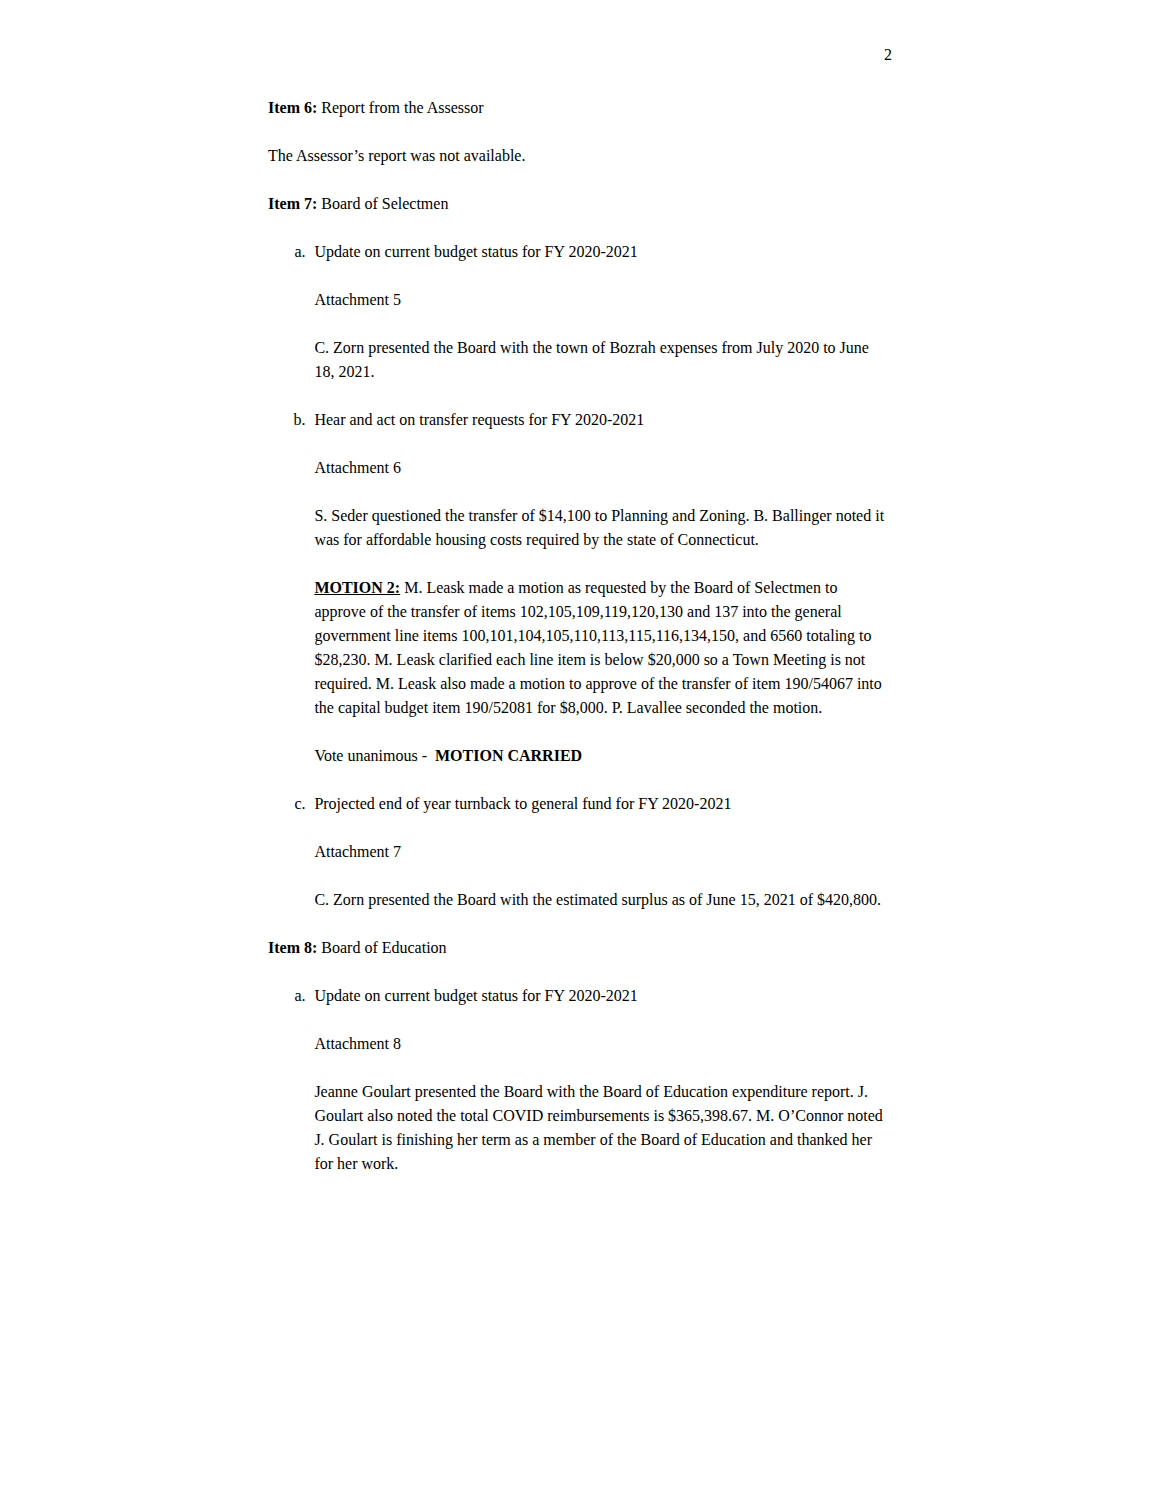2
Item 6: Report from the Assessor
The Assessor’s report was not available.
Item 7: Board of Selectmen
Update on current budget status for FY 2020-2021
Attachment 5
C. Zorn presented the Board with the town of Bozrah expenses from July 2020 to June 18, 2021.
Hear and act on transfer requests for FY 2020-2021
Attachment 6
S. Seder questioned the transfer of $14,100 to Planning and Zoning. B. Ballinger noted it was for affordable housing costs required by the state of Connecticut.
MOTION 2: M. Leask made a motion as requested by the Board of Selectmen to approve of the transfer of items 102,105,109,119,120,130 and 137 into the general government line items 100,101,104,105,110,113,115,116,134,150, and 6560 totaling to $28,230. M. Leask clarified each line item is below $20,000 so a Town Meeting is not required. M. Leask also made a motion to approve of the transfer of item 190/54067 into the capital budget item 190/52081 for $8,000. P. Lavallee seconded the motion.
Vote unanimous - MOTION CARRIED
Projected end of year turnback to general fund for FY 2020-2021
Attachment 7
C. Zorn presented the Board with the estimated surplus as of June 15, 2021 of $420,800.
Item 8: Board of Education
Update on current budget status for FY 2020-2021
Attachment 8
Jeanne Goulart presented the Board with the Board of Education expenditure report. J. Goulart also noted the total COVID reimbursements is $365,398.67. M. O’Connor noted J. Goulart is finishing her term as a member of the Board of Education and thanked her for her work.